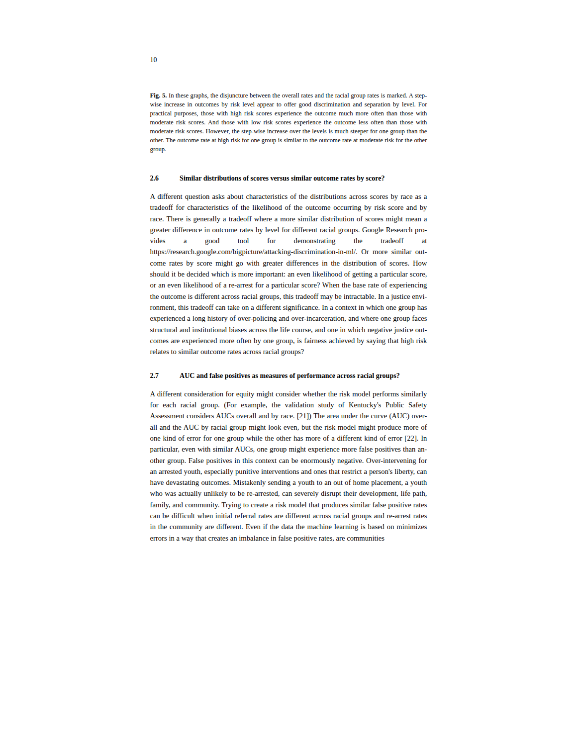10
Fig. 5. In these graphs, the disjuncture between the overall rates and the racial group rates is marked. A step-wise increase in outcomes by risk level appear to offer good discrimination and separation by level. For practical purposes, those with high risk scores experience the outcome much more often than those with moderate risk scores. And those with low risk scores experience the outcome less often than those with moderate risk scores. However, the step-wise increase over the levels is much steeper for one group than the other. The outcome rate at high risk for one group is similar to the outcome rate at moderate risk for the other group.
2.6 Similar distributions of scores versus similar outcome rates by score?
A different question asks about characteristics of the distributions across scores by race as a tradeoff for characteristics of the likelihood of the outcome occurring by risk score and by race. There is generally a tradeoff where a more similar distribution of scores might mean a greater difference in outcome rates by level for different racial groups. Google Research provides a good tool for demonstrating the tradeoff at https://research.google.com/bigpicture/attacking-discrimination-in-ml/. Or more similar outcome rates by score might go with greater differences in the distribution of scores. How should it be decided which is more important: an even likelihood of getting a particular score, or an even likelihood of a re-arrest for a particular score? When the base rate of experiencing the outcome is different across racial groups, this tradeoff may be intractable. In a justice environment, this tradeoff can take on a different significance. In a context in which one group has experienced a long history of over-policing and over-incarceration, and where one group faces structural and institutional biases across the life course, and one in which negative justice outcomes are experienced more often by one group, is fairness achieved by saying that high risk relates to similar outcome rates across racial groups?
2.7 AUC and false positives as measures of performance across racial groups?
A different consideration for equity might consider whether the risk model performs similarly for each racial group. (For example, the validation study of Kentucky's Public Safety Assessment considers AUCs overall and by race. [21]) The area under the curve (AUC) overall and the AUC by racial group might look even, but the risk model might produce more of one kind of error for one group while the other has more of a different kind of error [22]. In particular, even with similar AUCs, one group might experience more false positives than another group. False positives in this context can be enormously negative. Over-intervening for an arrested youth, especially punitive interventions and ones that restrict a person's liberty, can have devastating outcomes. Mistakenly sending a youth to an out of home placement, a youth who was actually unlikely to be re-arrested, can severely disrupt their development, life path, family, and community. Trying to create a risk model that produces similar false positive rates can be difficult when initial referral rates are different across racial groups and re-arrest rates in the community are different. Even if the data the machine learning is based on minimizes errors in a way that creates an imbalance in false positive rates, are communities